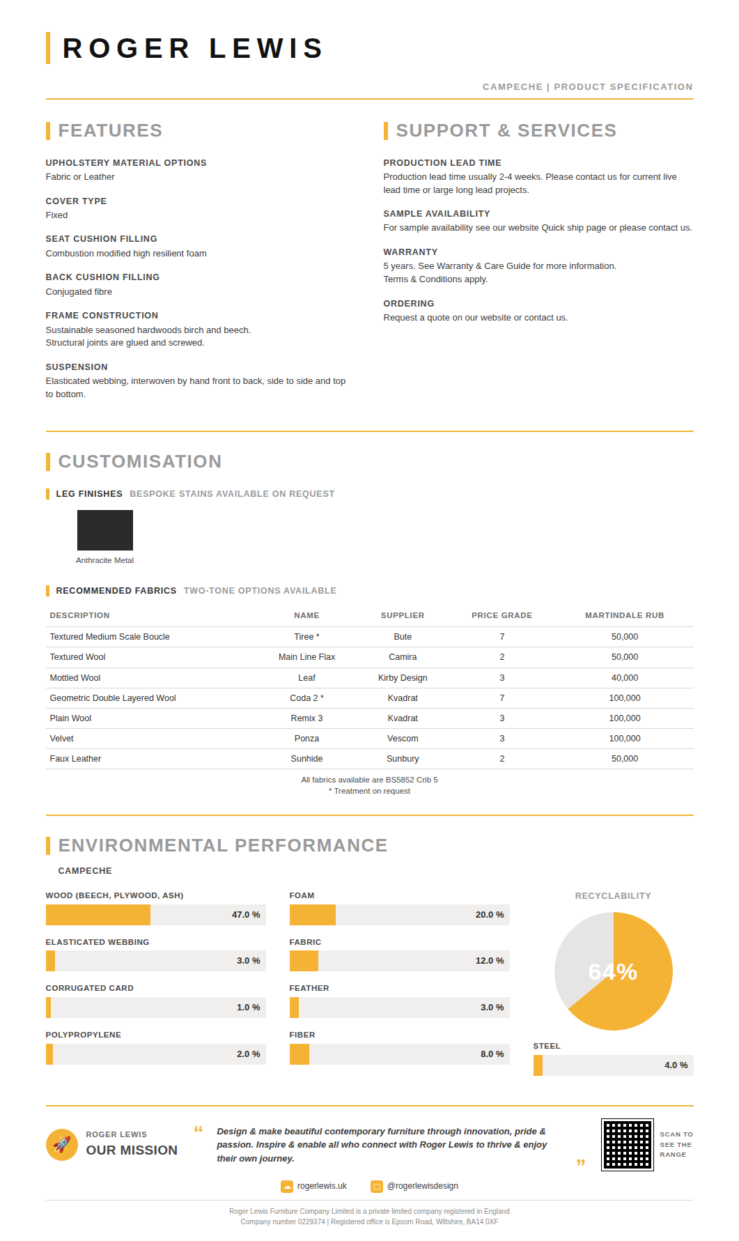ROGER LEWIS
CAMPECHE | PRODUCT SPECIFICATION
Features
Upholstery Material Options
Fabric or Leather
Cover Type
Fixed
Seat Cushion Filling
Combustion modified high resilient foam
Back Cushion Filling
Conjugated fibre
Frame Construction
Sustainable seasoned hardwoods birch and beech.
Structural joints are glued and screwed.
Suspension
Elasticated webbing, interwoven by hand front to back, side to side and top to bottom.
Support & Services
Production Lead Time
Production lead time usually 2-4 weeks. Please contact us for current live lead time or large long lead projects.
Sample Availability
For sample availability see our website Quick ship page or please contact us.
Warranty
5 years. See Warranty & Care Guide for more information.
Terms & Conditions apply.
Ordering
Request a quote on our website or contact us.
Customisation
Leg Finishes Bespoke stains available on request
Anthracite Metal
Recommended Fabrics Two-tone options available
| Description | Name | Supplier | Price Grade | Martindale Rub |
| --- | --- | --- | --- | --- |
| Textured Medium Scale Boucle | Tiree * | Bute | 7 | 50,000 |
| Textured Wool | Main Line Flax | Camira | 2 | 50,000 |
| Mottled Wool | Leaf | Kirby Design | 3 | 40,000 |
| Geometric Double Layered Wool | Coda 2 * | Kvadrat | 7 | 100,000 |
| Plain Wool | Remix 3 | Kvadrat | 3 | 100,000 |
| Velvet | Ponza | Vescom | 3 | 100,000 |
| Faux Leather | Sunhide | Sunbury | 2 | 50,000 |
All fabrics available are BS5852 Crib 5
* Treatment on request
Environmental Performance
Campeche
Wood (Beech, Plywood, Ash)
47.0 %
Elasticated Webbing
3.0 %
Corrugated Card
1.0 %
Polypropylene
2.0 %
Foam
20.0 %
Fabric
12.0 %
Feather
3.0 %
Fiber
8.0 %
Recyclability
64%
Steel
4.0 %
🚀
Roger Lewis
OUR MISSION
“ Design & make beautiful contemporary furniture through innovation, pride & passion. Inspire & enable all who connect with Roger Lewis to thrive & enjoy their own journey. ”
Scan to
see the
range
☁rogerlewis.uk ▢@rogerlewisdesign
Roger Lewis Furniture Company Limited is a private limited company registered in England
Company number 0229374 | Registered office is Epsom Road, Wiltshire, BA14 0XF